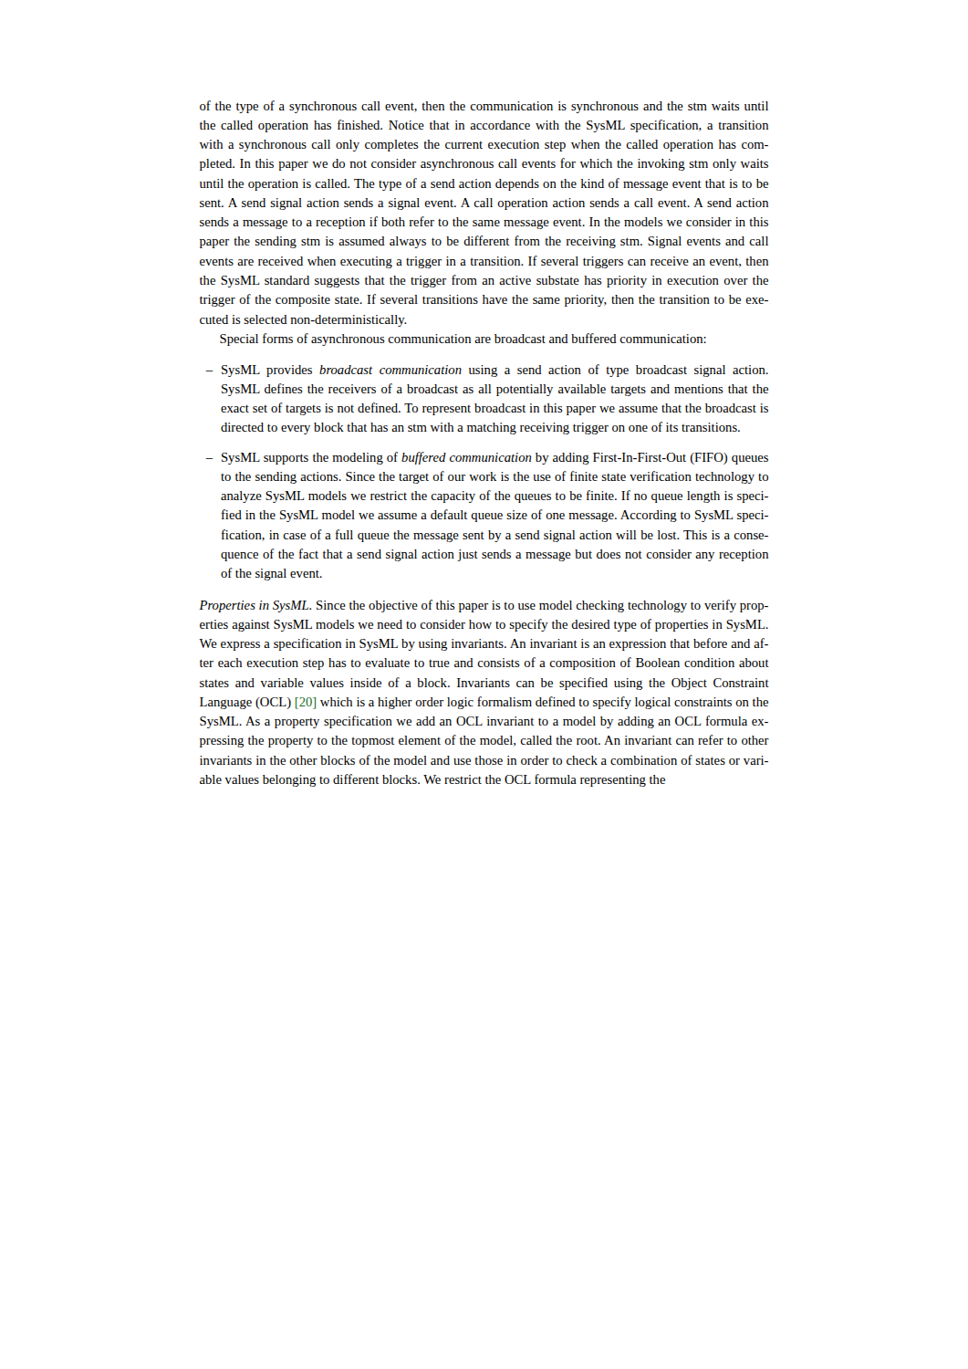of the type of a synchronous call event, then the communication is synchronous and the stm waits until the called operation has finished. Notice that in accordance with the SysML specification, a transition with a synchronous call only completes the current execution step when the called operation has completed. In this paper we do not consider asynchronous call events for which the invoking stm only waits until the operation is called. The type of a send action depends on the kind of message event that is to be sent. A send signal action sends a signal event. A call operation action sends a call event. A send action sends a message to a reception if both refer to the same message event. In the models we consider in this paper the sending stm is assumed always to be different from the receiving stm. Signal events and call events are received when executing a trigger in a transition. If several triggers can receive an event, then the SysML standard suggests that the trigger from an active substate has priority in execution over the trigger of the composite state. If several transitions have the same priority, then the transition to be executed is selected non-deterministically.
Special forms of asynchronous communication are broadcast and buffered communication:
SysML provides broadcast communication using a send action of type broadcast signal action. SysML defines the receivers of a broadcast as all potentially available targets and mentions that the exact set of targets is not defined. To represent broadcast in this paper we assume that the broadcast is directed to every block that has an stm with a matching receiving trigger on one of its transitions.
SysML supports the modeling of buffered communication by adding First-In-First-Out (FIFO) queues to the sending actions. Since the target of our work is the use of finite state verification technology to analyze SysML models we restrict the capacity of the queues to be finite. If no queue length is specified in the SysML model we assume a default queue size of one message. According to SysML specification, in case of a full queue the message sent by a send signal action will be lost. This is a consequence of the fact that a send signal action just sends a message but does not consider any reception of the signal event.
Properties in SysML. Since the objective of this paper is to use model checking technology to verify properties against SysML models we need to consider how to specify the desired type of properties in SysML. We express a specification in SysML by using invariants. An invariant is an expression that before and after each execution step has to evaluate to true and consists of a composition of Boolean condition about states and variable values inside of a block. Invariants can be specified using the Object Constraint Language (OCL) [20] which is a higher order logic formalism defined to specify logical constraints on the SysML. As a property specification we add an OCL invariant to a model by adding an OCL formula expressing the property to the topmost element of the model, called the root. An invariant can refer to other invariants in the other blocks of the model and use those in order to check a combination of states or variable values belonging to different blocks. We restrict the OCL formula representing the